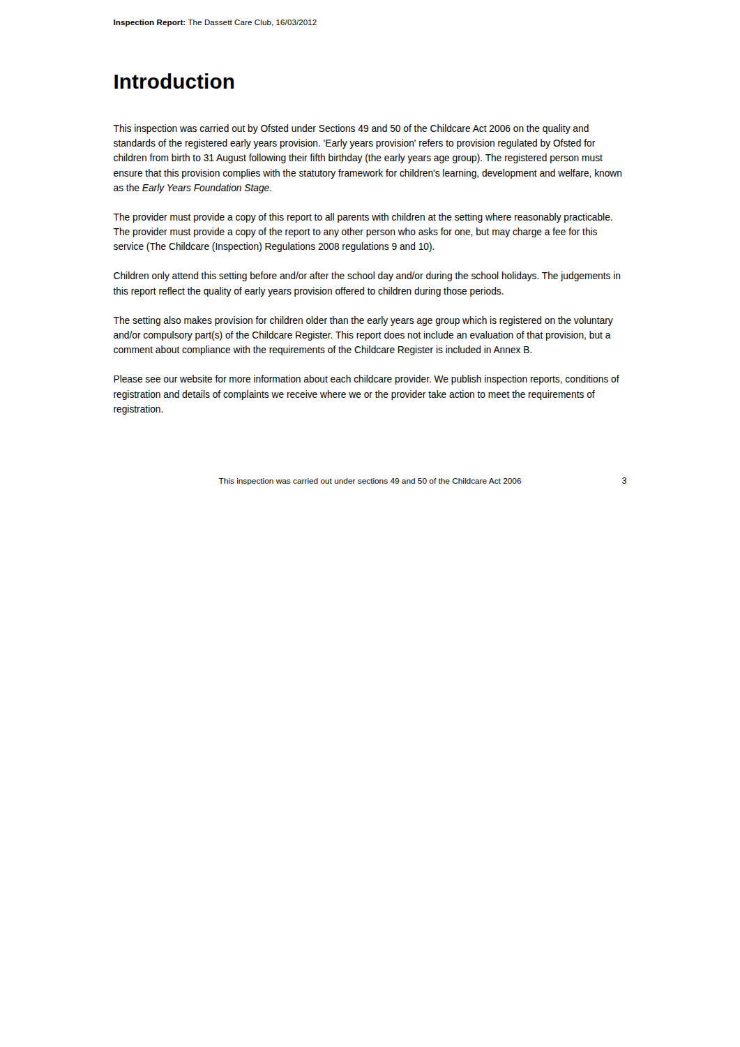Inspection Report: The Dassett Care Club, 16/03/2012
Introduction
This inspection was carried out by Ofsted under Sections 49 and 50 of the Childcare Act 2006 on the quality and standards of the registered early years provision. 'Early years provision' refers to provision regulated by Ofsted for children from birth to 31 August following their fifth birthday (the early years age group). The registered person must ensure that this provision complies with the statutory framework for children's learning, development and welfare, known as the Early Years Foundation Stage.
The provider must provide a copy of this report to all parents with children at the setting where reasonably practicable. The provider must provide a copy of the report to any other person who asks for one, but may charge a fee for this service (The Childcare (Inspection) Regulations 2008 regulations 9 and 10).
Children only attend this setting before and/or after the school day and/or during the school holidays. The judgements in this report reflect the quality of early years provision offered to children during those periods.
The setting also makes provision for children older than the early years age group which is registered on the voluntary and/or compulsory part(s) of the Childcare Register. This report does not include an evaluation of that provision, but a comment about compliance with the requirements of the Childcare Register is included in Annex B.
Please see our website for more information about each childcare provider. We publish inspection reports, conditions of registration and details of complaints we receive where we or the provider take action to meet the requirements of registration.
This inspection was carried out under sections 49 and 50 of the Childcare Act 2006 3